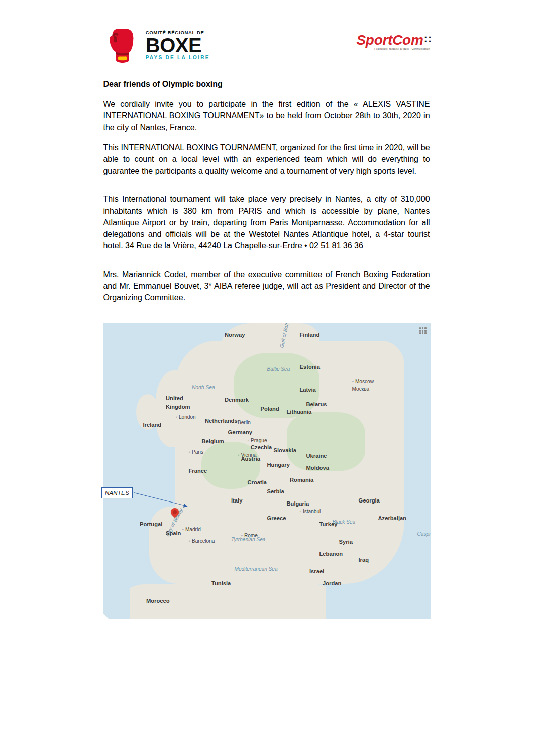🥊
Comité Régional de
BOXE
Pays de la Loire
SportCom∷
Fédération Française de Boxe · Communication
Dear friends of Olympic boxing
We cordially invite you to participate in the first edition of the « ALEXIS VASTINE INTERNATIONAL BOXING TOURNAMENT» to be held from October 28th to 30th, 2020 in the city of Nantes, France.
This INTERNATIONAL BOXING TOURNAMENT, organized for the first time in 2020, will be able to count on a local level with an experienced team which will do everything to guarantee the participants a quality welcome and a tournament of very high sports level.
This International tournament will take place very precisely in Nantes, a city of 310,000 inhabitants which is 380 km from PARIS and which is accessible by plane, Nantes Atlantique Airport or by train, departing from Paris Montparnasse. Accommodation for all delegations and officials will be at the Westotel Nantes Atlantique hotel, a 4-star tourist hotel. 34 Rue de la Vrière, 44240 La Chapelle-sur-Erdre • 02 51 81 36 36
Mrs. Mariannick Codet, member of the executive committee of French Boxing Federation and Mr. Emmanuel Bouvet, 3* AIBA referee judge, will act as President and Director of the Organizing Committee.
Gulf of Bothnia
Baltic Sea
North Sea
Bay of Biscay
Mediterranean Sea
Tyrrhenian Sea
Black Sea
Caspi
Norway
Finland
Estonia
Latvia
Lithuania
Belarus
Poland
Denmark
United
Kingdom
Ireland
Netherlands
Germany
Belgium
Czechia
Slovakia
Austria
Hungary
Ukraine
Moldova
Romania
Croatia
Serbia
Bulgaria
Italy
France
Portugal
Spain
Greece
Turkey
Georgia
Azerbaijan
Syria
Iraq
Lebanon
Israel
Jordan
Tunisia
Morocco
London
Berlin
Prague
Vienna
Paris
Madrid
Barcelona
Rome
Istanbul
Moscow
Москва
NANTES